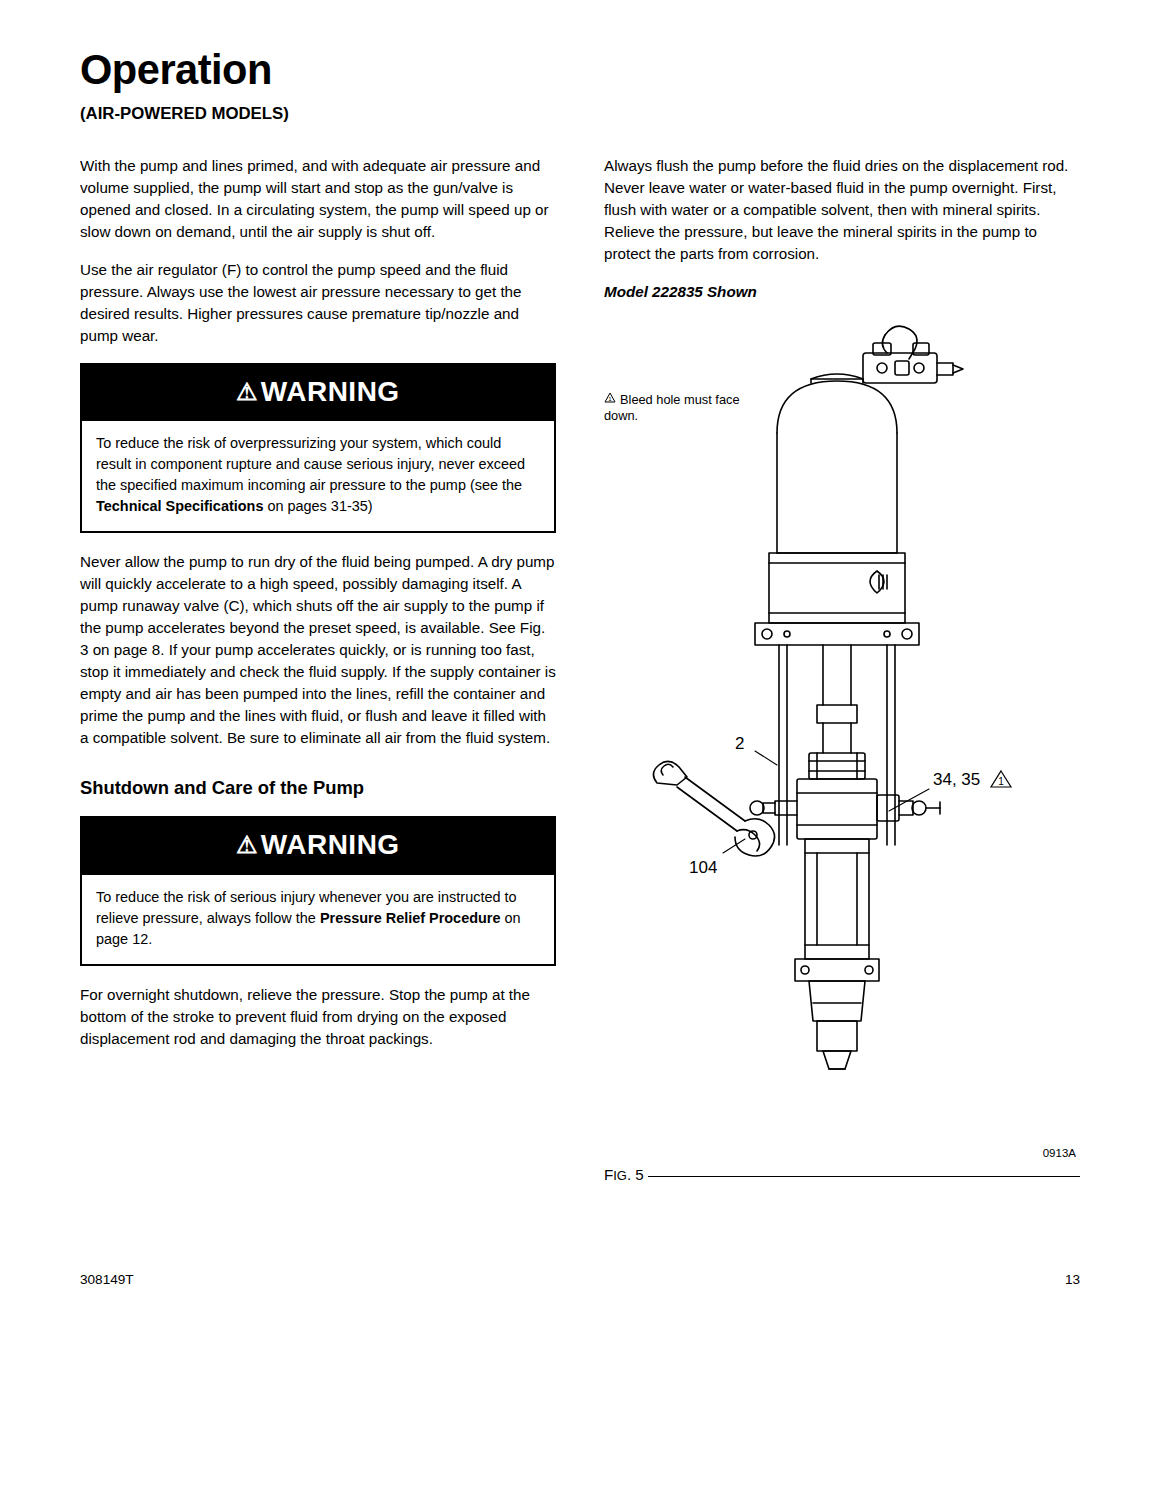Operation
(AIR-POWERED MODELS)
With the pump and lines primed, and with adequate air pressure and volume supplied, the pump will start and stop as the gun/valve is opened and closed. In a circulating system, the pump will speed up or slow down on demand, until the air supply is shut off.
Use the air regulator (F) to control the pump speed and the fluid pressure. Always use the lowest air pressure necessary to get the desired results. Higher pressures cause premature tip/nozzle and pump wear.
⚠WARNING
To reduce the risk of overpressurizing your system, which could result in component rupture and cause serious injury, never exceed the specified maximum incoming air pressure to the pump (see the Technical Specifications on pages 31-35)
Never allow the pump to run dry of the fluid being pumped. A dry pump will quickly accelerate to a high speed, possibly damaging itself. A pump runaway valve (C), which shuts off the air supply to the pump if the pump accelerates beyond the preset speed, is available. See Fig. 3 on page 8. If your pump accelerates quickly, or is running too fast, stop it immediately and check the fluid supply. If the supply container is empty and air has been pumped into the lines, refill the container and prime the pump and the lines with fluid, or flush and leave it filled with a compatible solvent. Be sure to eliminate all air from the fluid system.
Shutdown and Care of the Pump
⚠WARNING
To reduce the risk of serious injury whenever you are instructed to relieve pressure, always follow the Pressure Relief Procedure on page 12.
For overnight shutdown, relieve the pressure. Stop the pump at the bottom of the stroke to prevent fluid from drying on the exposed displacement rod and damaging the throat packings.
Always flush the pump before the fluid dries on the displacement rod. Never leave water or water-based fluid in the pump overnight. First, flush with water or a compatible solvent, then with mineral spirits. Relieve the pressure, but leave the mineral spirits in the pump to protect the parts from corrosion.
Model 222835 Shown
1 Bleed hole must face down.
2 34, 35 104 1
0913A
FIG. 5
308149T
13